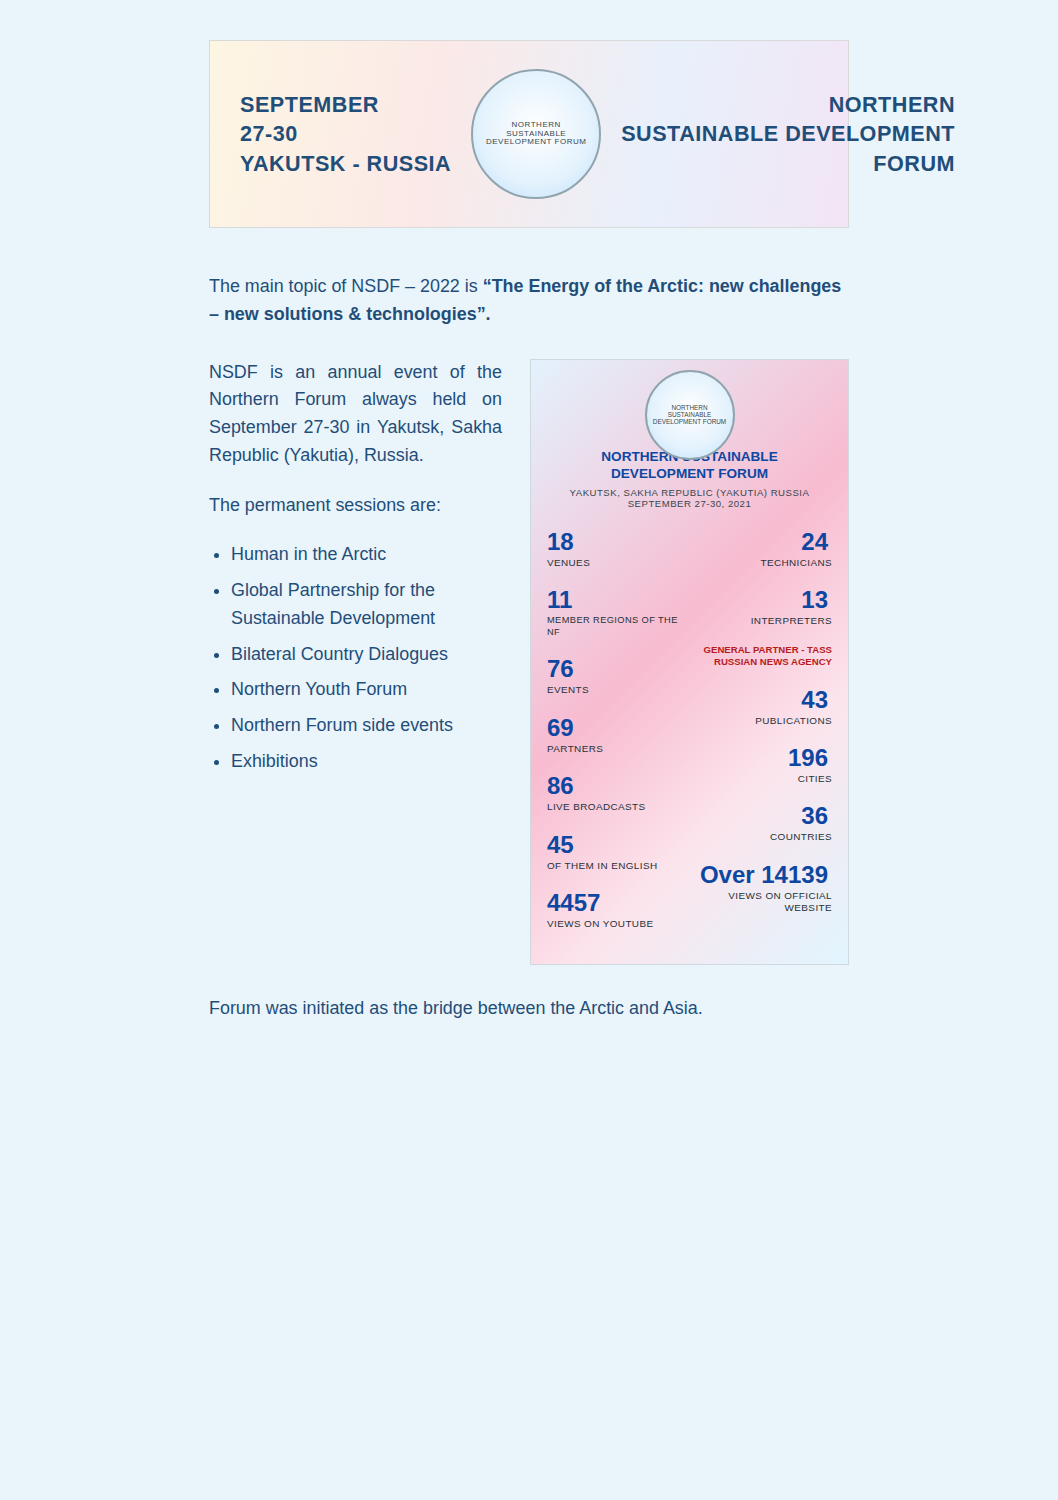September 27-30 Yakutsk - Russia
Northern Sustainable Development Forum
Northern Sustainable Development Forum
The main topic of NSDF – 2022 is “The Energy of the Arctic: new challenges – new solutions & technologies”.
NSDF is an annual event of the Northern Forum always held on September 27-30 in Yakutsk, Sakha Republic (Yakutia), Russia.
The permanent sessions are:
Human in the Arctic
Global Partnership for the Sustainable Development
Bilateral Country Dialogues
Northern Youth Forum
Northern Forum side events
Exhibitions
Northern Sustainable Development Forum
Northern Sustainable
Development Forum
Yakutsk, Sakha Republic (Yakutia) Russia
September 27-30, 2021
18 Venues
11 Member regions of the NF
76 Events
69 Partners
86 Live broadcasts
45 of them in English
4457 Views on YouTube
24 Technicians
13 Interpreters
General partner - TASS
Russian News Agency
43 Publications
196 Cities
36 Countries
Over 14139 Views on official website
Forum was initiated as the bridge between the Arctic and Asia.